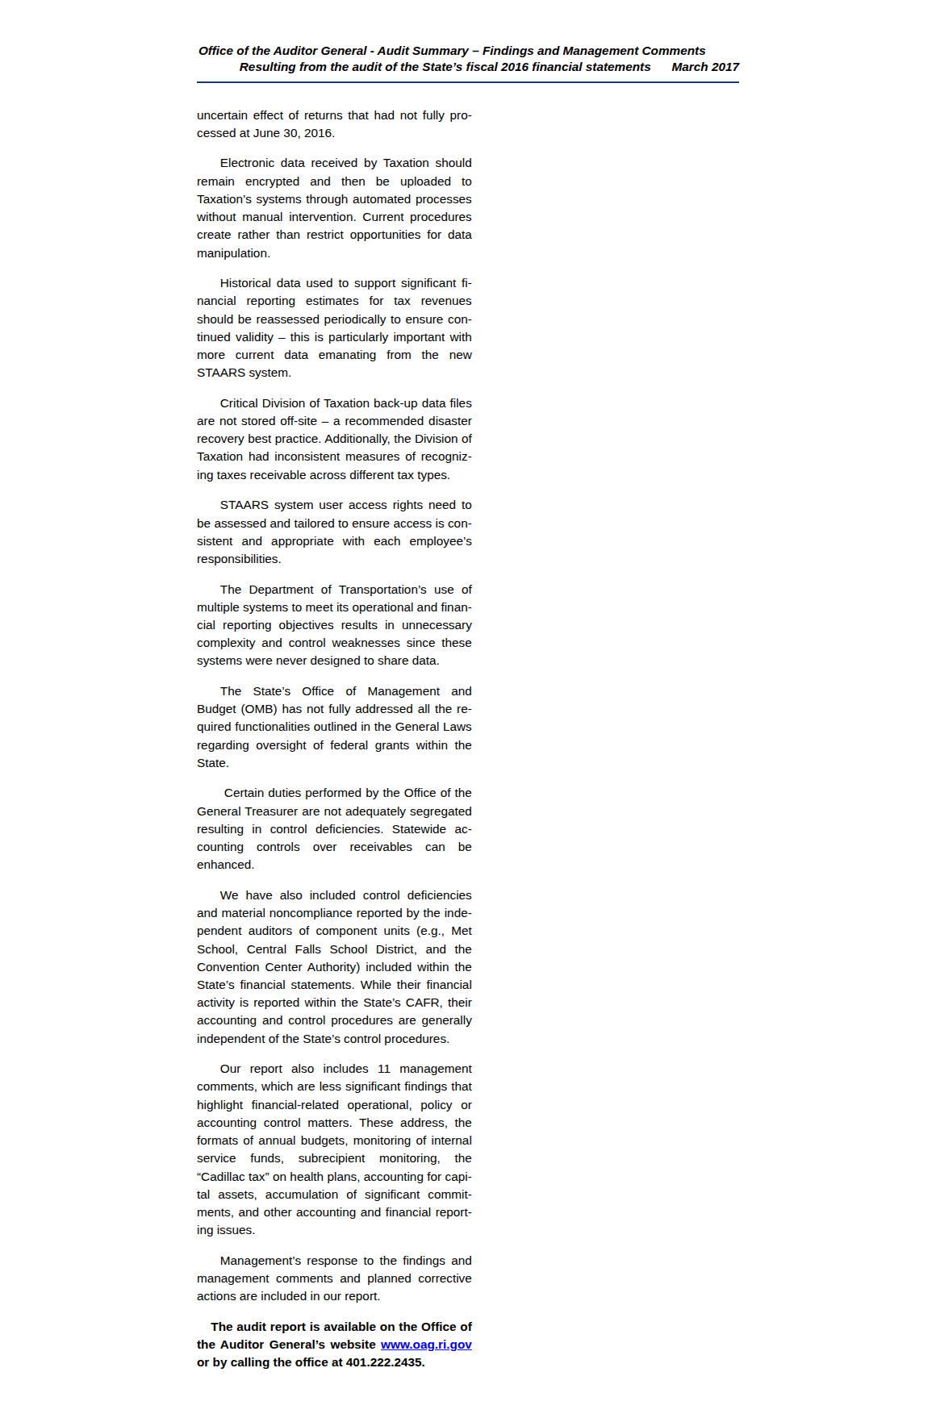Office of the Auditor General - Audit Summary – Findings and Management Comments Resulting from the audit of the State’s fiscal 2016 financial statementsMarch 2017
uncertain effect of returns that had not fully processed at June 30, 2016.
Electronic data received by Taxation should remain encrypted and then be uploaded to Taxation’s systems through automated processes without manual intervention. Current procedures create rather than restrict opportunities for data manipulation.
Historical data used to support significant financial reporting estimates for tax revenues should be reassessed periodically to ensure continued validity – this is particularly important with more current data emanating from the new STAARS system.
Critical Division of Taxation back-up data files are not stored off-site – a recommended disaster recovery best practice. Additionally, the Division of Taxation had inconsistent measures of recognizing taxes receivable across different tax types.
STAARS system user access rights need to be assessed and tailored to ensure access is consistent and appropriate with each employee’s responsibilities.
The Department of Transportation’s use of multiple systems to meet its operational and financial reporting objectives results in unnecessary complexity and control weaknesses since these systems were never designed to share data.
The State’s Office of Management and Budget (OMB) has not fully addressed all the required functionalities outlined in the General Laws regarding oversight of federal grants within the State.
Certain duties performed by the Office of the General Treasurer are not adequately segregated resulting in control deficiencies. Statewide accounting controls over receivables can be enhanced.
We have also included control deficiencies and material noncompliance reported by the independent auditors of component units (e.g., Met School, Central Falls School District, and the Convention Center Authority) included within the State’s financial statements. While their financial activity is reported within the State’s CAFR, their accounting and control procedures are generally independent of the State’s control procedures.
Our report also includes 11 management comments, which are less significant findings that highlight financial-related operational, policy or accounting control matters. These address, the formats of annual budgets, monitoring of internal service funds, subrecipient monitoring, the “Cadillac tax” on health plans, accounting for capital assets, accumulation of significant commitments, and other accounting and financial reporting issues.
Management’s response to the findings and management comments and planned corrective actions are included in our report.
The audit report is available on the Office of the Auditor General’s website www.oag.ri.gov or by calling the office at 401.222.2435.